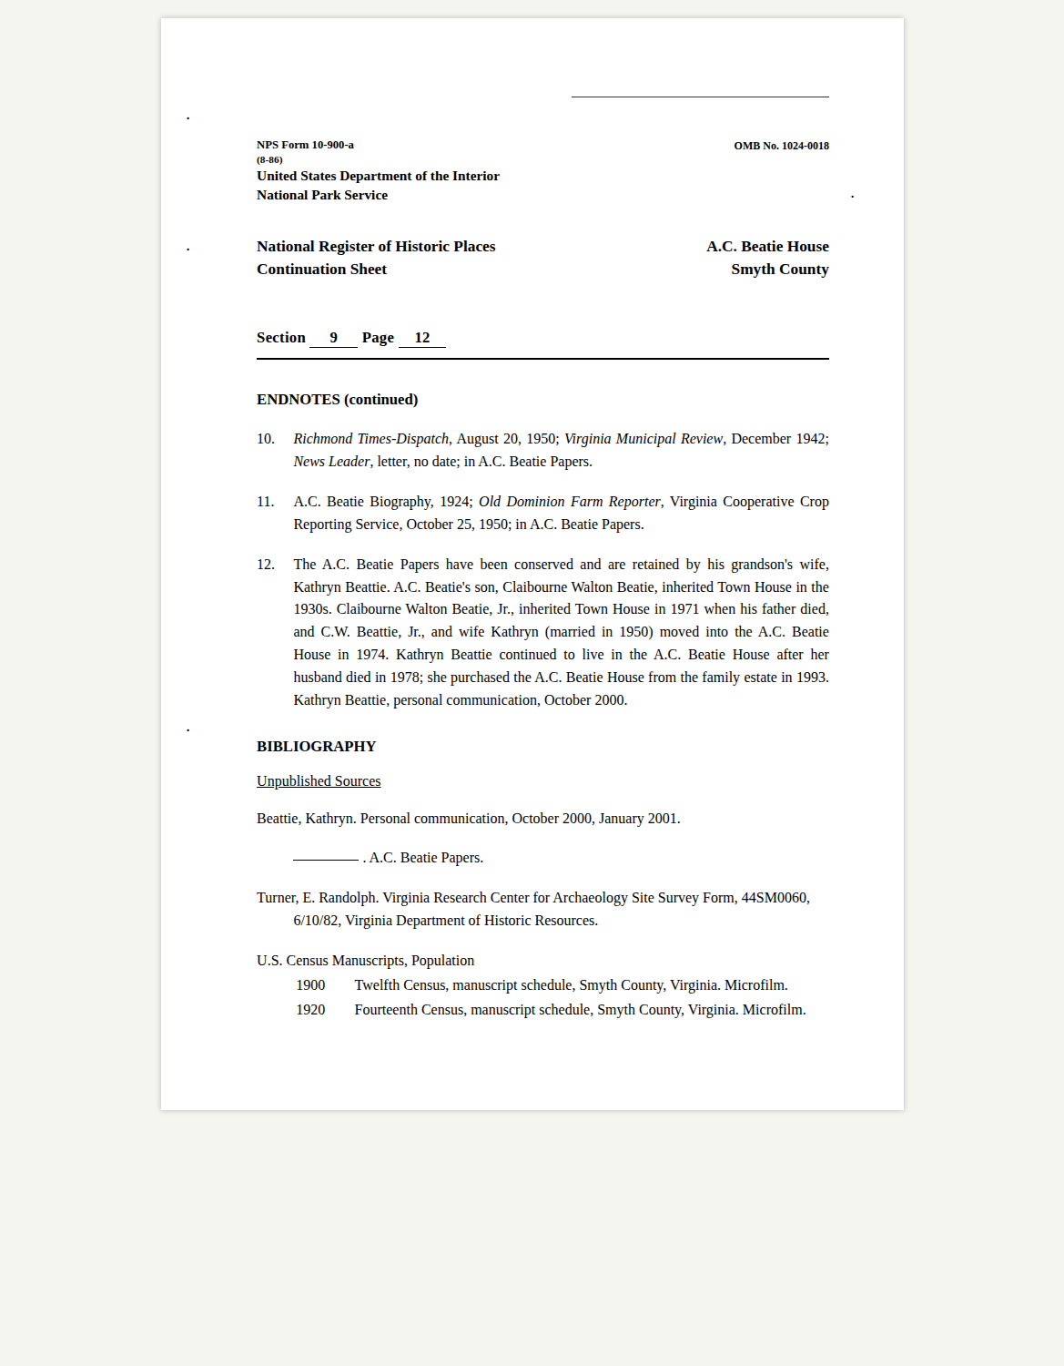· · · ·
NPS Form 10-900-a
(8-86)
United States Department of the Interior
National Park Service
OMB No. 1024-0018
National Register of Historic Places
Continuation Sheet
A.C. Beatie House
Smyth County
Section 9 Page 12
ENDNOTES (continued)
10. Richmond Times-Dispatch, August 20, 1950; Virginia Municipal Review, December 1942; News Leader, letter, no date; in A.C. Beatie Papers.
11. A.C. Beatie Biography, 1924; Old Dominion Farm Reporter, Virginia Cooperative Crop Reporting Service, October 25, 1950; in A.C. Beatie Papers.
12. The A.C. Beatie Papers have been conserved and are retained by his grandson's wife, Kathryn Beattie. A.C. Beatie's son, Claibourne Walton Beatie, inherited Town House in the 1930s. Claibourne Walton Beatie, Jr., inherited Town House in 1971 when his father died, and C.W. Beattie, Jr., and wife Kathryn (married in 1950) moved into the A.C. Beatie House in 1974. Kathryn Beattie continued to live in the A.C. Beatie House after her husband died in 1978; she purchased the A.C. Beatie House from the family estate in 1993. Kathryn Beattie, personal communication, October 2000.
BIBLIOGRAPHY
Unpublished Sources
Beattie, Kathryn. Personal communication, October 2000, January 2001.
. A.C. Beatie Papers.
Turner, E. Randolph. Virginia Research Center for Archaeology Site Survey Form, 44SM0060, 6/10/82, Virginia Department of Historic Resources.
U.S. Census Manuscripts, Population
| 1900 | Twelfth Census, manuscript schedule, Smyth County, Virginia. Microfilm. |
| 1920 | Fourteenth Census, manuscript schedule, Smyth County, Virginia. Microfilm. |